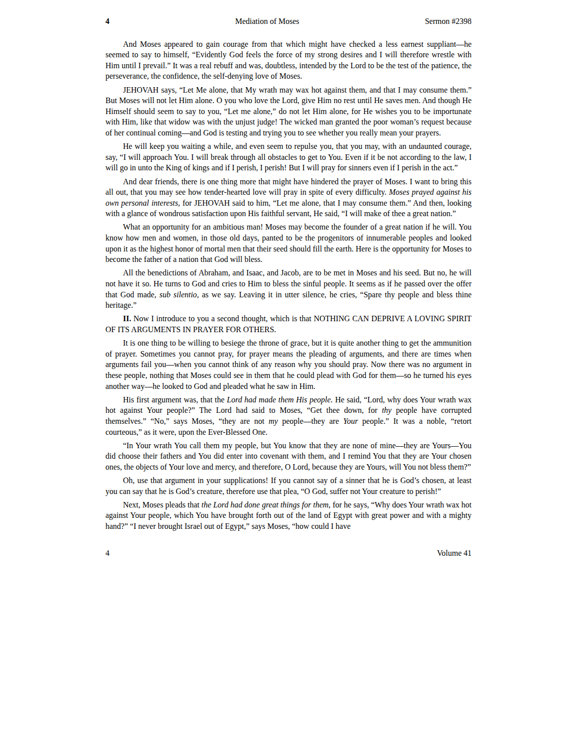4
Mediation of Moses
Sermon #2398
And Moses appeared to gain courage from that which might have checked a less earnest suppliant—he seemed to say to himself, “Evidently God feels the force of my strong desires and I will therefore wrestle with Him until I prevail.” It was a real rebuff and was, doubtless, intended by the Lord to be the test of the patience, the perseverance, the confidence, the self-denying love of Moses.
JEHOVAH says, “Let Me alone, that My wrath may wax hot against them, and that I may consume them.” But Moses will not let Him alone. O you who love the Lord, give Him no rest until He saves men. And though He Himself should seem to say to you, “Let me alone,” do not let Him alone, for He wishes you to be importunate with Him, like that widow was with the unjust judge! The wicked man granted the poor woman’s request because of her continual coming—and God is testing and trying you to see whether you really mean your prayers.
He will keep you waiting a while, and even seem to repulse you, that you may, with an undaunted courage, say, “I will approach You. I will break through all obstacles to get to You. Even if it be not according to the law, I will go in unto the King of kings and if I perish, I perish! But I will pray for sinners even if I perish in the act.”
And dear friends, there is one thing more that might have hindered the prayer of Moses. I want to bring this all out, that you may see how tender-hearted love will pray in spite of every difficulty. Moses prayed against his own personal interests, for JEHOVAH said to him, “Let me alone, that I may consume them.” And then, looking with a glance of wondrous satisfaction upon His faithful servant, He said, “I will make of thee a great nation.”
What an opportunity for an ambitious man! Moses may become the founder of a great nation if he will. You know how men and women, in those old days, panted to be the progenitors of innumerable peoples and looked upon it as the highest honor of mortal men that their seed should fill the earth. Here is the opportunity for Moses to become the father of a nation that God will bless.
All the benedictions of Abraham, and Isaac, and Jacob, are to be met in Moses and his seed. But no, he will not have it so. He turns to God and cries to Him to bless the sinful people. It seems as if he passed over the offer that God made, sub silentio, as we say. Leaving it in utter silence, he cries, “Spare thy people and bless thine heritage.”
II. Now I introduce to you a second thought, which is that NOTHING CAN DEPRIVE A LOVING SPIRIT OF ITS ARGUMENTS IN PRAYER FOR OTHERS.
It is one thing to be willing to besiege the throne of grace, but it is quite another thing to get the ammunition of prayer. Sometimes you cannot pray, for prayer means the pleading of arguments, and there are times when arguments fail you—when you cannot think of any reason why you should pray. Now there was no argument in these people, nothing that Moses could see in them that he could plead with God for them—so he turned his eyes another way—he looked to God and pleaded what he saw in Him.
His first argument was, that the Lord had made them His people. He said, “Lord, why does Your wrath wax hot against Your people?” The Lord had said to Moses, “Get thee down, for thy people have corrupted themselves.” “No,” says Moses, “they are not my people—they are Your people.” It was a noble, “retort courteous,” as it were, upon the Ever-Blessed One.
“In Your wrath You call them my people, but You know that they are none of mine—they are Yours—You did choose their fathers and You did enter into covenant with them, and I remind You that they are Your chosen ones, the objects of Your love and mercy, and therefore, O Lord, because they are Yours, will You not bless them?”
Oh, use that argument in your supplications! If you cannot say of a sinner that he is God’s chosen, at least you can say that he is God’s creature, therefore use that plea, “O God, suffer not Your creature to perish!”
Next, Moses pleads that the Lord had done great things for them, for he says, “Why does Your wrath wax hot against Your people, which You have brought forth out of the land of Egypt with great power and with a mighty hand?” “I never brought Israel out of Egypt,” says Moses, “how could I have
4
Volume 41